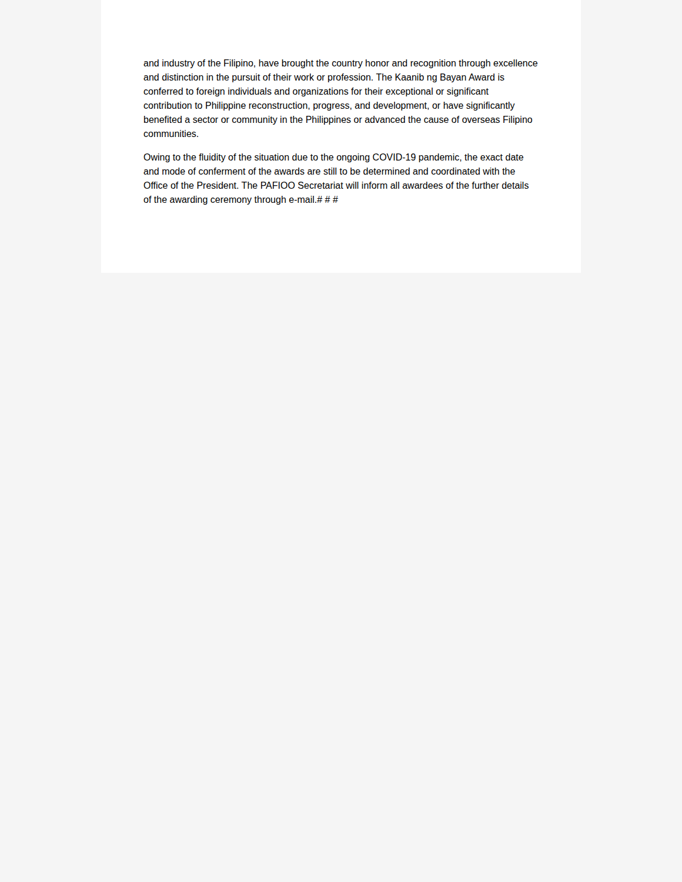and industry of the Filipino, have brought the country honor and recognition through excellence and distinction in the pursuit of their work or profession. The Kaanib ng Bayan Award is conferred to foreign individuals and organizations for their exceptional or significant contribution to Philippine reconstruction, progress, and development, or have significantly benefited a sector or community in the Philippines or advanced the cause of overseas Filipino communities.
Owing to the fluidity of the situation due to the ongoing COVID-19 pandemic, the exact date and mode of conferment of the awards are still to be determined and coordinated with the Office of the President. The PAFIOO Secretariat will inform all awardees of the further details of the awarding ceremony through e-mail.# # #